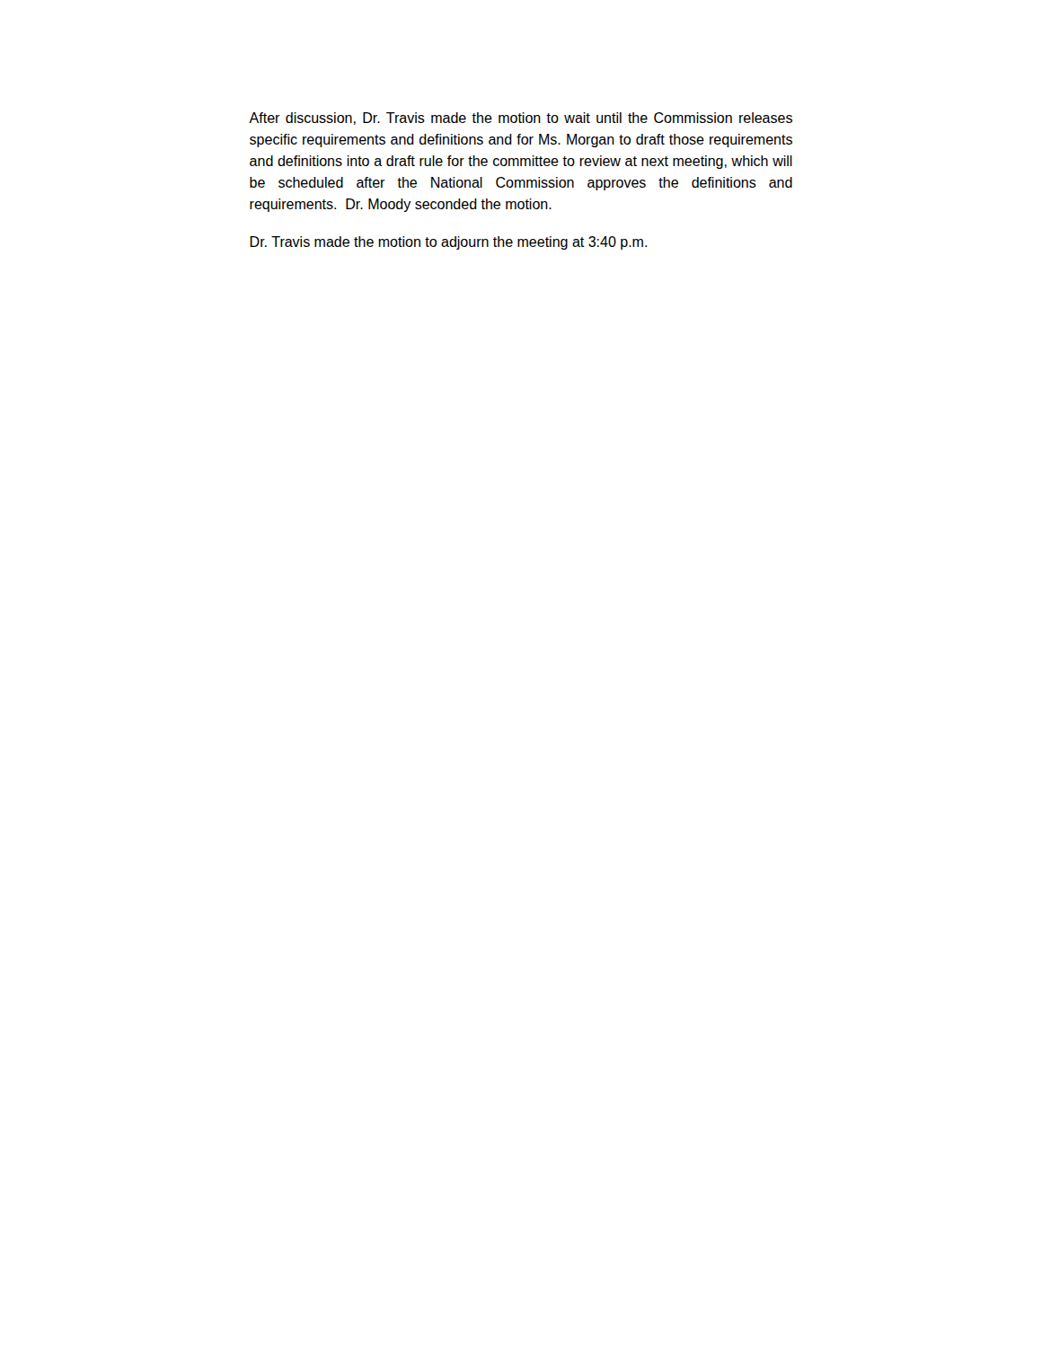After discussion, Dr. Travis made the motion to wait until the Commission releases specific requirements and definitions and for Ms. Morgan to draft those requirements and definitions into a draft rule for the committee to review at next meeting, which will be scheduled after the National Commission approves the definitions and requirements. Dr. Moody seconded the motion.
Dr. Travis made the motion to adjourn the meeting at 3:40 p.m.